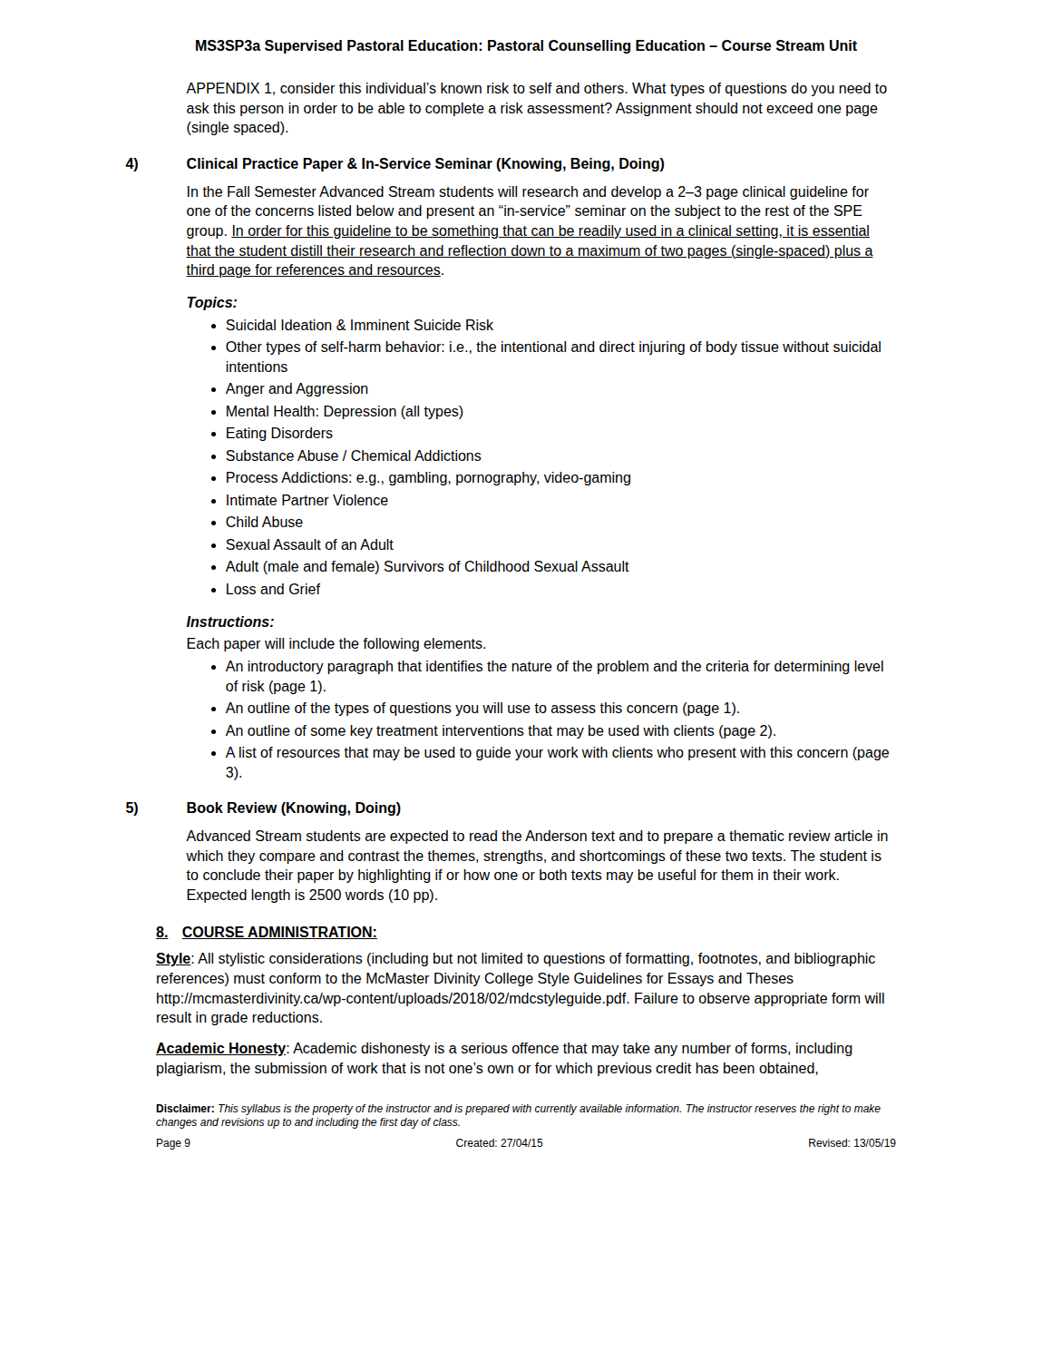MS3SP3a Supervised Pastoral Education: Pastoral Counselling Education – Course Stream Unit
APPENDIX 1, consider this individual’s known risk to self and others. What types of questions do you need to ask this person in order to be able to complete a risk assessment? Assignment should not exceed one page (single spaced).
4) Clinical Practice Paper & In-Service Seminar (Knowing, Being, Doing)
In the Fall Semester Advanced Stream students will research and develop a 2–3 page clinical guideline for one of the concerns listed below and present an “in-service” seminar on the subject to the rest of the SPE group. In order for this guideline to be something that can be readily used in a clinical setting, it is essential that the student distill their research and reflection down to a maximum of two pages (single-spaced) plus a third page for references and resources.
Topics:
Suicidal Ideation & Imminent Suicide Risk
Other types of self-harm behavior: i.e., the intentional and direct injuring of body tissue without suicidal intentions
Anger and Aggression
Mental Health: Depression (all types)
Eating Disorders
Substance Abuse / Chemical Addictions
Process Addictions: e.g., gambling, pornography, video-gaming
Intimate Partner Violence
Child Abuse
Sexual Assault of an Adult
Adult (male and female) Survivors of Childhood Sexual Assault
Loss and Grief
Instructions:
Each paper will include the following elements.
An introductory paragraph that identifies the nature of the problem and the criteria for determining level of risk (page 1).
An outline of the types of questions you will use to assess this concern (page 1).
An outline of some key treatment interventions that may be used with clients (page 2).
A list of resources that may be used to guide your work with clients who present with this concern (page 3).
5) Book Review (Knowing, Doing)
Advanced Stream students are expected to read the Anderson text and to prepare a thematic review article in which they compare and contrast the themes, strengths, and shortcomings of these two texts. The student is to conclude their paper by highlighting if or how one or both texts may be useful for them in their work. Expected length is 2500 words (10 pp).
8. COURSE ADMINISTRATION:
Style: All stylistic considerations (including but not limited to questions of formatting, footnotes, and bibliographic references) must conform to the McMaster Divinity College Style Guidelines for Essays and Theses http://mcmasterdivinity.ca/wp-content/uploads/2018/02/mdcstyleguide.pdf. Failure to observe appropriate form will result in grade reductions.
Academic Honesty: Academic dishonesty is a serious offence that may take any number of forms, including plagiarism, the submission of work that is not one’s own or for which previous credit has been obtained,
Disclaimer: This syllabus is the property of the instructor and is prepared with currently available information. The instructor reserves the right to make changes and revisions up to and including the first day of class.
Page 9 Created: 27/04/15 Revised: 13/05/19